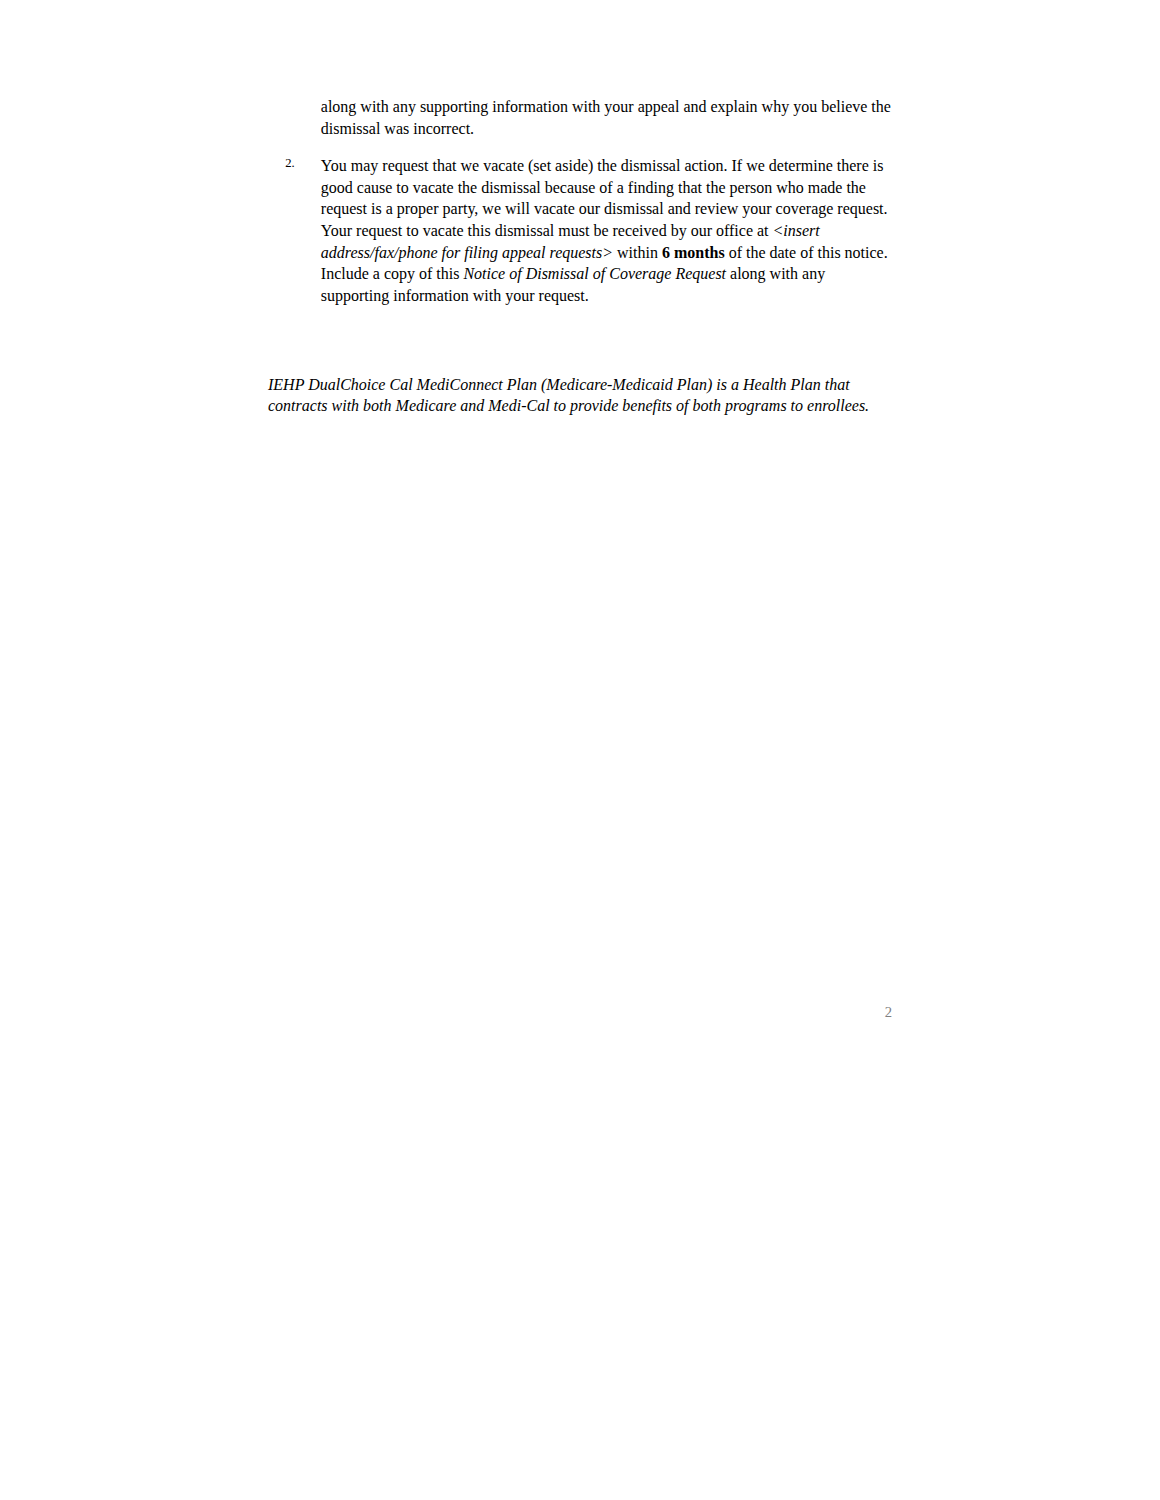along with any supporting information with your appeal and explain why you believe the dismissal was incorrect.
2. You may request that we vacate (set aside) the dismissal action. If we determine there is good cause to vacate the dismissal because of a finding that the person who made the request is a proper party, we will vacate our dismissal and review your coverage request. Your request to vacate this dismissal must be received by our office at <insert address/fax/phone for filing appeal requests> within 6 months of the date of this notice. Include a copy of this Notice of Dismissal of Coverage Request along with any supporting information with your request.
IEHP DualChoice Cal MediConnect Plan (Medicare-Medicaid Plan) is a Health Plan that contracts with both Medicare and Medi-Cal to provide benefits of both programs to enrollees.
2